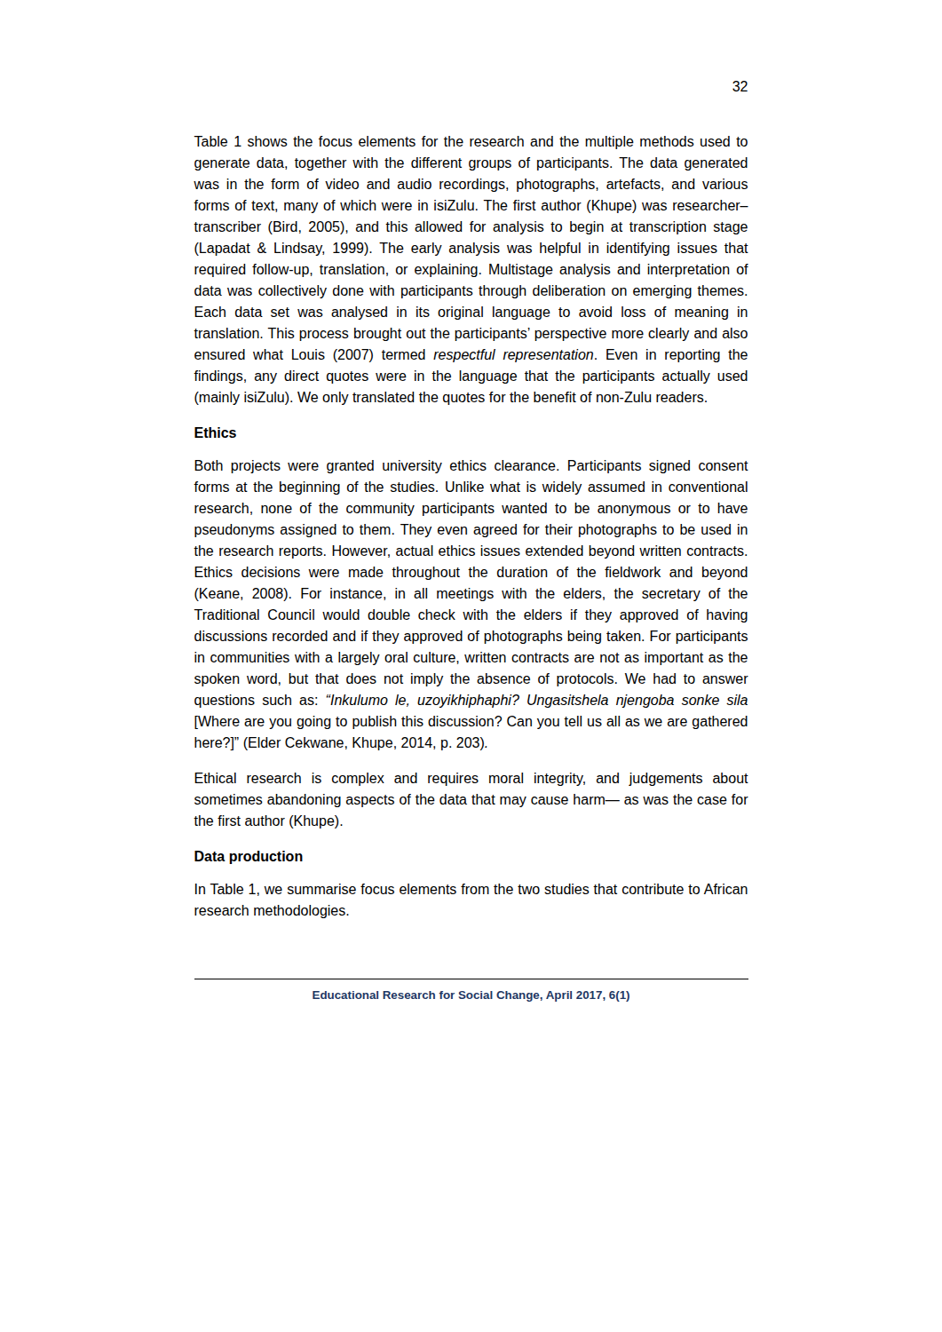32
Table 1 shows the focus elements for the research and the multiple methods used to generate data, together with the different groups of participants. The data generated was in the form of video and audio recordings, photographs, artefacts, and various forms of text, many of which were in isiZulu. The first author (Khupe) was researcher–transcriber (Bird, 2005), and this allowed for analysis to begin at transcription stage (Lapadat & Lindsay, 1999). The early analysis was helpful in identifying issues that required follow-up, translation, or explaining. Multistage analysis and interpretation of data was collectively done with participants through deliberation on emerging themes. Each data set was analysed in its original language to avoid loss of meaning in translation. This process brought out the participants’ perspective more clearly and also ensured what Louis (2007) termed respectful representation. Even in reporting the findings, any direct quotes were in the language that the participants actually used (mainly isiZulu). We only translated the quotes for the benefit of non-Zulu readers.
Ethics
Both projects were granted university ethics clearance. Participants signed consent forms at the beginning of the studies. Unlike what is widely assumed in conventional research, none of the community participants wanted to be anonymous or to have pseudonyms assigned to them. They even agreed for their photographs to be used in the research reports. However, actual ethics issues extended beyond written contracts. Ethics decisions were made throughout the duration of the fieldwork and beyond (Keane, 2008). For instance, in all meetings with the elders, the secretary of the Traditional Council would double check with the elders if they approved of having discussions recorded and if they approved of photographs being taken. For participants in communities with a largely oral culture, written contracts are not as important as the spoken word, but that does not imply the absence of protocols. We had to answer questions such as: “Inkulumo le, uzoyikhiphaphi? Ungasitshela njengoba sonke sila [Where are you going to publish this discussion? Can you tell us all as we are gathered here?]” (Elder Cekwane, Khupe, 2014, p. 203).
Ethical research is complex and requires moral integrity, and judgements about sometimes abandoning aspects of the data that may cause harm— as was the case for the first author (Khupe).
Data production
In Table 1, we summarise focus elements from the two studies that contribute to African research methodologies.
Educational Research for Social Change, April 2017, 6(1)